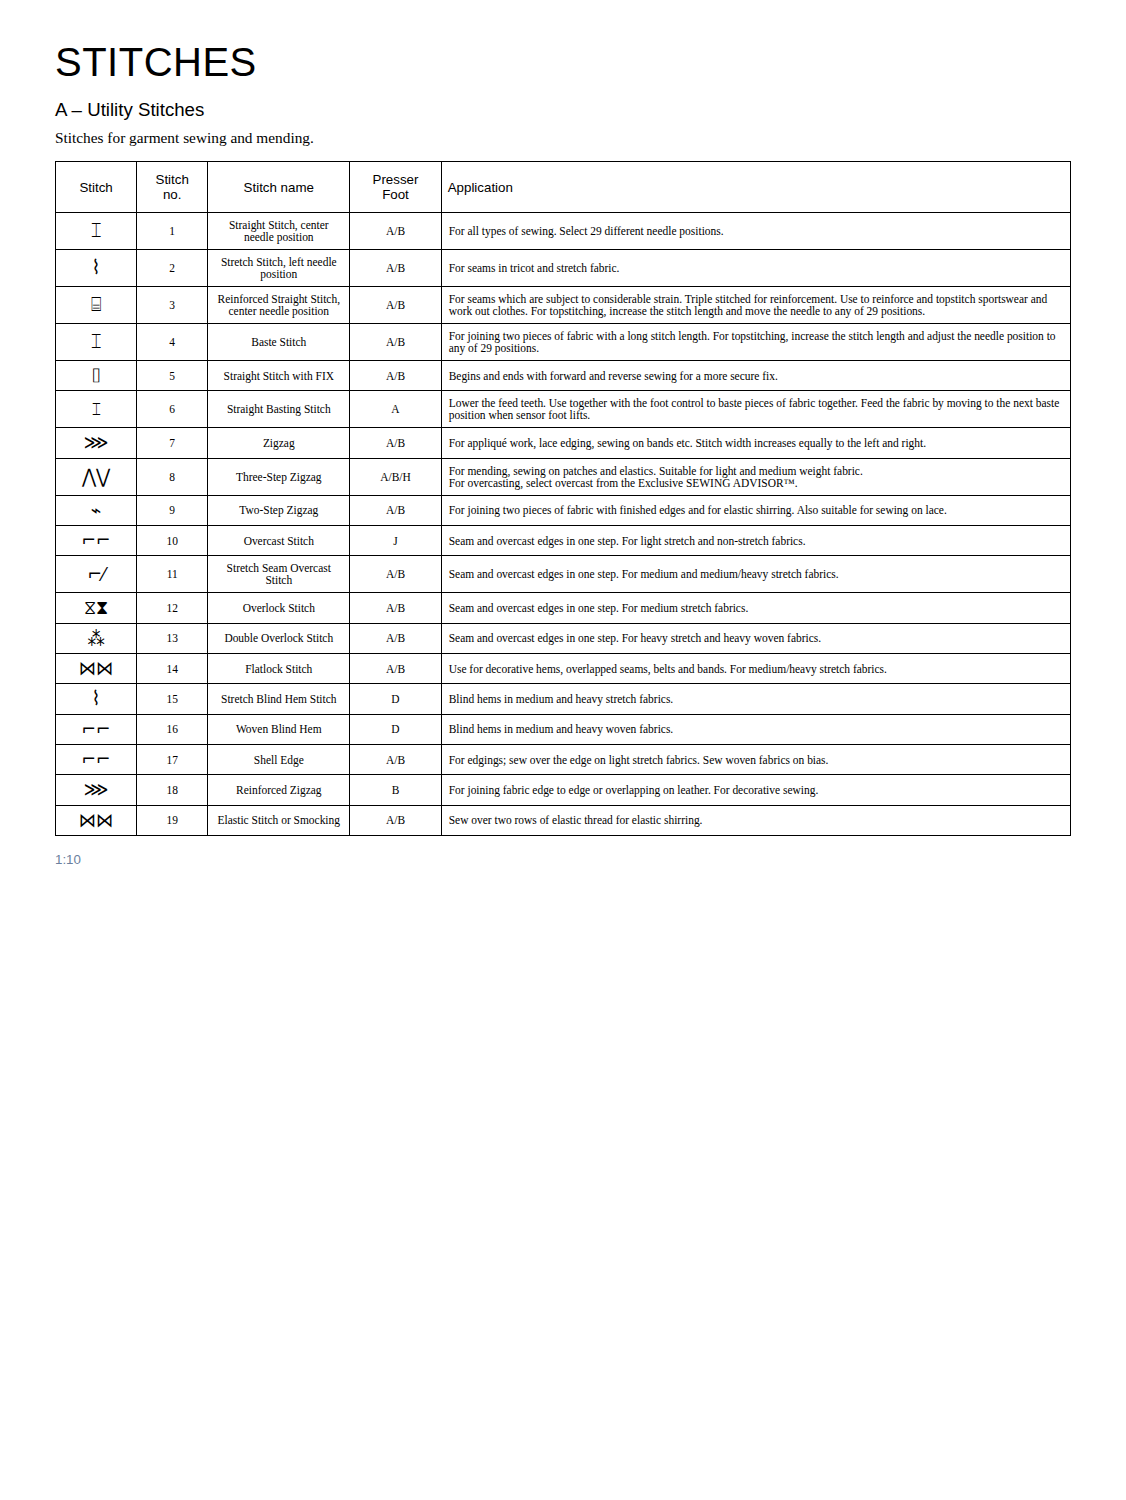STITCHES
A – Utility Stitches
Stitches for garment sewing and mending.
| Stitch | Stitch no. | Stitch name | Presser Foot | Application |
| --- | --- | --- | --- | --- |
| ⌶ | 1 | Straight Stitch, center needle position | A/B | For all types of sewing. Select 29 different needle positions. |
| ⌇ | 2 | Stretch Stitch, left needle position | A/B | For seams in tricot and stretch fabric. |
| ⌸ | 3 | Reinforced Straight Stitch, center needle position | A/B | For seams which are subject to considerable strain. Triple stitched for reinforcement. Use to reinforce and topstitch sportswear and work out clothes. For topstitching, increase the stitch length and move the needle to any of 29 positions. |
| ⌶ | 4 | Baste Stitch | A/B | For joining two pieces of fabric with a long stitch length. For topstitching, increase the stitch length and adjust the needle position to any of 29 positions. |
| ⌷ | 5 | Straight Stitch with FIX | A/B | Begins and ends with forward and reverse sewing for a more secure fix. |
| ⌶ | 6 | Straight Basting Stitch | A | Lower the feed teeth. Use together with the foot control to baste pieces of fabric together. Feed the fabric by moving to the next baste position when sensor foot lifts. |
| ⋙ | 7 | Zigzag | A/B | For appliqué work, lace edging, sewing on bands etc. Stitch width increases equally to the left and right. |
| ⋀⋁ | 8 | Three-Step Zigzag | A/B/H | For mending, sewing on patches and elastics. Suitable for light and medium weight fabric. For overcasting, select overcast from the Exclusive SEWING ADVISOR™. |
| ⌁ | 9 | Two-Step Zigzag | A/B | For joining two pieces of fabric with finished edges and for elastic shirring. Also suitable for sewing on lace. |
| ⌐⌐ | 10 | Overcast Stitch | J | Seam and overcast edges in one step. For light stretch and non-stretch fabrics. |
| ⌐⁄ | 11 | Stretch Seam Overcast Stitch | A/B | Seam and overcast edges in one step. For medium and medium/heavy stretch fabrics. |
| ⧖⧗ | 12 | Overlock Stitch | A/B | Seam and overcast edges in one step. For medium stretch fabrics. |
| ⁂ | 13 | Double Overlock Stitch | A/B | Seam and overcast edges in one step. For heavy stretch and heavy woven fabrics. |
| ⋈⋈ | 14 | Flatlock Stitch | A/B | Use for decorative hems, overlapped seams, belts and bands. For medium/heavy stretch fabrics. |
| ⌇ | 15 | Stretch Blind Hem Stitch | D | Blind hems in medium and heavy stretch fabrics. |
| ⌐⌐ | 16 | Woven Blind Hem | D | Blind hems in medium and heavy woven fabrics. |
| ⌐⌐ | 17 | Shell Edge | A/B | For edgings; sew over the edge on light stretch fabrics. Sew woven fabrics on bias. |
| ⋙ | 18 | Reinforced Zigzag | B | For joining fabric edge to edge or overlapping on leather. For decorative sewing. |
| ⋈⋈ | 19 | Elastic Stitch or Smocking | A/B | Sew over two rows of elastic thread for elastic shirring. |
1:10